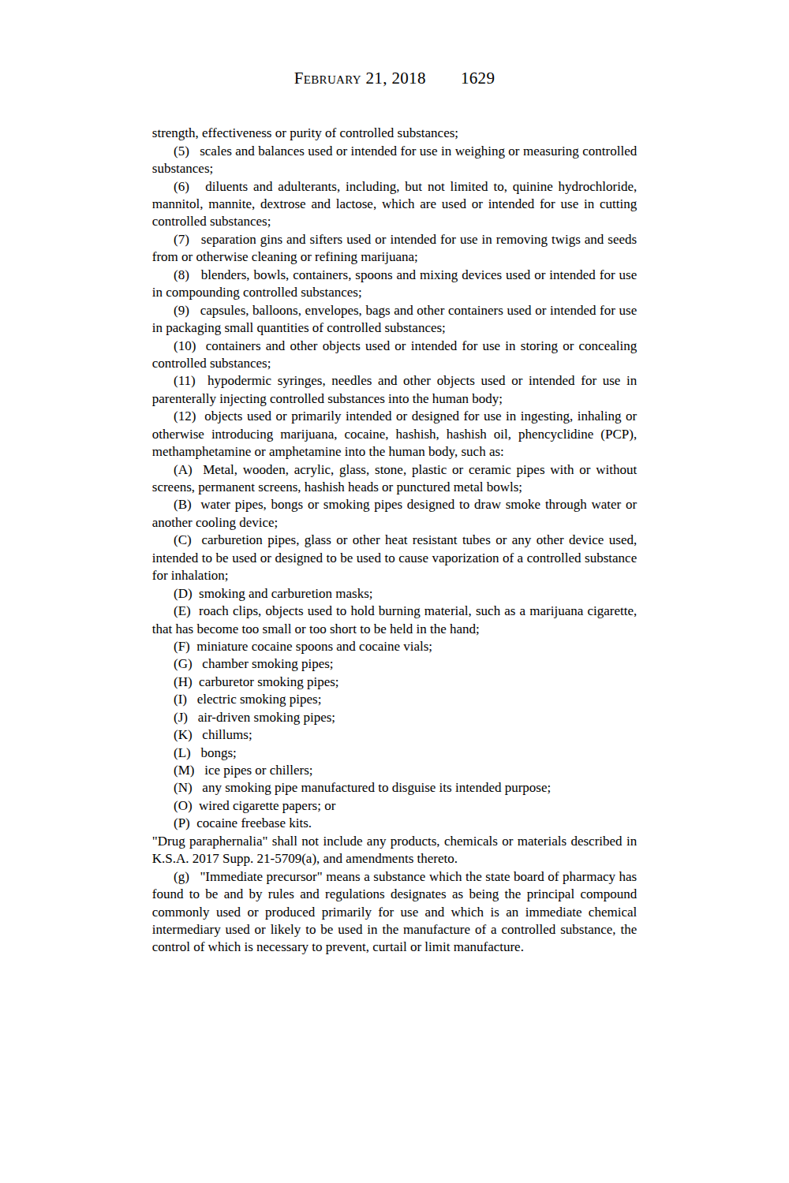February 21, 2018 1629
strength, effectiveness or purity of controlled substances;
(5) scales and balances used or intended for use in weighing or measuring controlled substances;
(6) diluents and adulterants, including, but not limited to, quinine hydrochloride, mannitol, mannite, dextrose and lactose, which are used or intended for use in cutting controlled substances;
(7) separation gins and sifters used or intended for use in removing twigs and seeds from or otherwise cleaning or refining marijuana;
(8) blenders, bowls, containers, spoons and mixing devices used or intended for use in compounding controlled substances;
(9) capsules, balloons, envelopes, bags and other containers used or intended for use in packaging small quantities of controlled substances;
(10) containers and other objects used or intended for use in storing or concealing controlled substances;
(11) hypodermic syringes, needles and other objects used or intended for use in parenterally injecting controlled substances into the human body;
(12) objects used or primarily intended or designed for use in ingesting, inhaling or otherwise introducing marijuana, cocaine, hashish, hashish oil, phencyclidine (PCP), methamphetamine or amphetamine into the human body, such as:
(A) Metal, wooden, acrylic, glass, stone, plastic or ceramic pipes with or without screens, permanent screens, hashish heads or punctured metal bowls;
(B) water pipes, bongs or smoking pipes designed to draw smoke through water or another cooling device;
(C) carburetion pipes, glass or other heat resistant tubes or any other device used, intended to be used or designed to be used to cause vaporization of a controlled substance for inhalation;
(D) smoking and carburetion masks;
(E) roach clips, objects used to hold burning material, such as a marijuana cigarette, that has become too small or too short to be held in the hand;
(F) miniature cocaine spoons and cocaine vials;
(G) chamber smoking pipes;
(H) carburetor smoking pipes;
(I) electric smoking pipes;
(J) air-driven smoking pipes;
(K) chillums;
(L) bongs;
(M) ice pipes or chillers;
(N) any smoking pipe manufactured to disguise its intended purpose;
(O) wired cigarette papers; or
(P) cocaine freebase kits.
"Drug paraphernalia" shall not include any products, chemicals or materials described in K.S.A. 2017 Supp. 21-5709(a), and amendments thereto.
(g) "Immediate precursor" means a substance which the state board of pharmacy has found to be and by rules and regulations designates as being the principal compound commonly used or produced primarily for use and which is an immediate chemical intermediary used or likely to be used in the manufacture of a controlled substance, the control of which is necessary to prevent, curtail or limit manufacture.